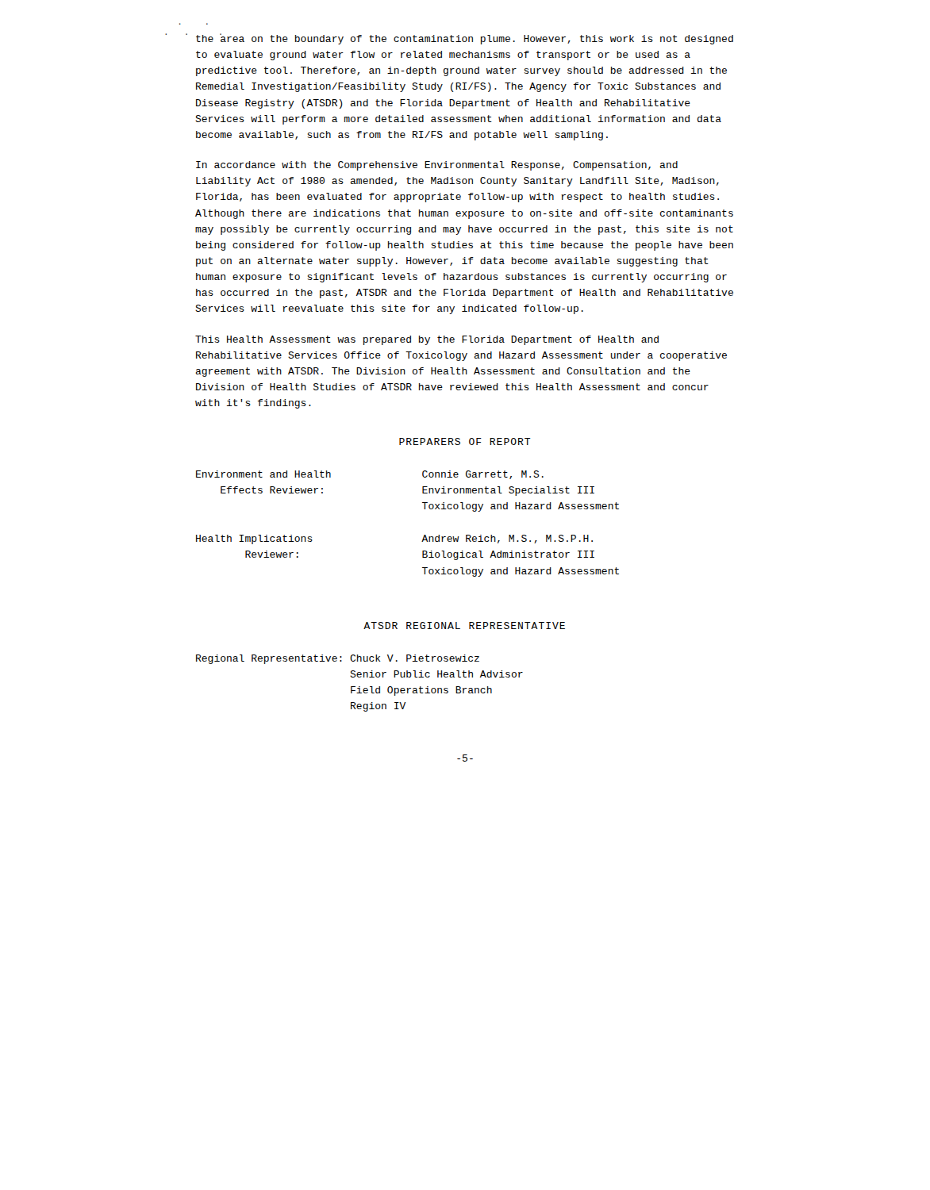. .
. . .
the area on the boundary of the contamination plume. However, this work is not designed to evaluate ground water flow or related mechanisms of transport or be used as a predictive tool. Therefore, an in-depth ground water survey should be addressed in the Remedial Investigation/Feasibility Study (RI/FS). The Agency for Toxic Substances and Disease Registry (ATSDR) and the Florida Department of Health and Rehabilitative Services will perform a more detailed assessment when additional information and data become available, such as from the RI/FS and potable well sampling.
In accordance with the Comprehensive Environmental Response, Compensation, and Liability Act of 1980 as amended, the Madison County Sanitary Landfill Site, Madison, Florida, has been evaluated for appropriate follow-up with respect to health studies. Although there are indications that human exposure to on-site and off-site contaminants may possibly be currently occurring and may have occurred in the past, this site is not being considered for follow-up health studies at this time because the people have been put on an alternate water supply. However, if data become available suggesting that human exposure to significant levels of hazardous substances is currently occurring or has occurred in the past, ATSDR and the Florida Department of Health and Rehabilitative Services will reevaluate this site for any indicated follow-up.
This Health Assessment was prepared by the Florida Department of Health and Rehabilitative Services Office of Toxicology and Hazard Assessment under a cooperative agreement with ATSDR. The Division of Health Assessment and Consultation and the Division of Health Studies of ATSDR have reviewed this Health Assessment and concur with it's findings.
PREPARERS OF REPORT
| Environment and Health Effects Reviewer: | Connie Garrett, M.S. Environmental Specialist III Toxicology and Hazard Assessment |
| Health Implications Reviewer: | Andrew Reich, M.S., M.S.P.H. Biological Administrator III Toxicology and Hazard Assessment |
ATSDR REGIONAL REPRESENTATIVE
Regional Representative: Chuck V. Pietrosewicz
Senior Public Health Advisor
Field Operations Branch
Region IV
-5-